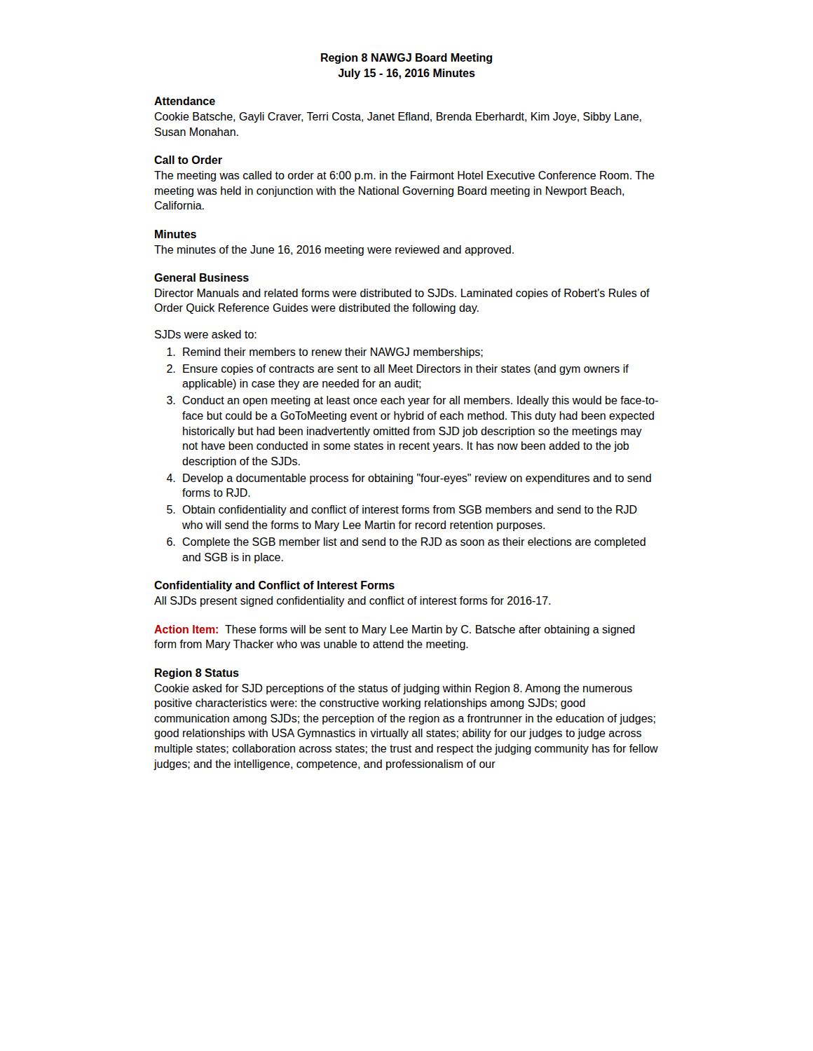Region 8 NAWGJ Board MeetingJuly 15 - 16, 2016 Minutes
Attendance
Cookie Batsche, Gayli Craver, Terri Costa, Janet Efland, Brenda Eberhardt, Kim Joye, Sibby Lane, Susan Monahan.
Call to Order
The meeting was called to order at 6:00 p.m. in the Fairmont Hotel Executive Conference Room. The meeting was held in conjunction with the National Governing Board meeting in Newport Beach, California.
Minutes
The minutes of the June 16, 2016 meeting were reviewed and approved.
General Business
Director Manuals and related forms were distributed to SJDs. Laminated copies of Robert's Rules of Order Quick Reference Guides were distributed the following day.
SJDs were asked to:
Remind their members to renew their NAWGJ memberships;
Ensure copies of contracts are sent to all Meet Directors in their states (and gym owners if applicable) in case they are needed for an audit;
Conduct an open meeting at least once each year for all members. Ideally this would be face-to-face but could be a GoToMeeting event or hybrid of each method. This duty had been expected historically but had been inadvertently omitted from SJD job description so the meetings may not have been conducted in some states in recent years. It has now been added to the job description of the SJDs.
Develop a documentable process for obtaining "four-eyes" review on expenditures and to send forms to RJD.
Obtain confidentiality and conflict of interest forms from SGB members and send to the RJD who will send the forms to Mary Lee Martin for record retention purposes.
Complete the SGB member list and send to the RJD as soon as their elections are completed and SGB is in place.
Confidentiality and Conflict of Interest Forms
All SJDs present signed confidentiality and conflict of interest forms for 2016-17.
Action Item: These forms will be sent to Mary Lee Martin by C. Batsche after obtaining a signed form from Mary Thacker who was unable to attend the meeting.
Region 8 Status
Cookie asked for SJD perceptions of the status of judging within Region 8. Among the numerous positive characteristics were: the constructive working relationships among SJDs; good communication among SJDs; the perception of the region as a frontrunner in the education of judges; good relationships with USA Gymnastics in virtually all states; ability for our judges to judge across multiple states; collaboration across states; the trust and respect the judging community has for fellow judges; and the intelligence, competence, and professionalism of our